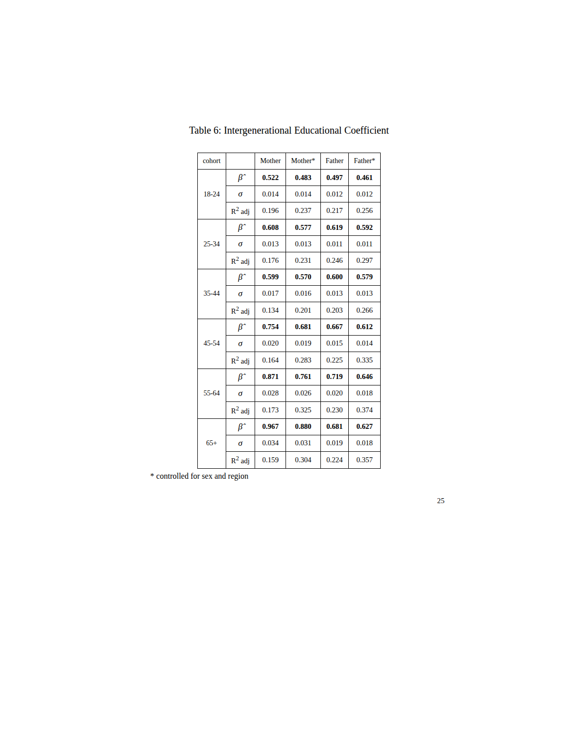Table 6: Intergenerational Educational Coefficient
| cohort | | Mother | Mother* | Father | Father* |
| --- | --- | --- | --- | --- | --- |
| 18-24 | β̂ | 0.522 | 0.483 | 0.497 | 0.461 |
| σ | 0.014 | 0.014 | 0.012 | 0.012 |
| R 2 adj | 0.196 | 0.237 | 0.217 | 0.256 |
| 25-34 | β̂ | 0.608 | 0.577 | 0.619 | 0.592 |
| σ | 0.013 | 0.013 | 0.011 | 0.011 |
| R 2 adj | 0.176 | 0.231 | 0.246 | 0.297 |
| 35-44 | β̂ | 0.599 | 0.570 | 0.600 | 0.579 |
| σ | 0.017 | 0.016 | 0.013 | 0.013 |
| R 2 adj | 0.134 | 0.201 | 0.203 | 0.266 |
| 45-54 | β̂ | 0.754 | 0.681 | 0.667 | 0.612 |
| σ | 0.020 | 0.019 | 0.015 | 0.014 |
| R 2 adj | 0.164 | 0.283 | 0.225 | 0.335 |
| 55-64 | β̂ | 0.871 | 0.761 | 0.719 | 0.646 |
| σ | 0.028 | 0.026 | 0.020 | 0.018 |
| R 2 adj | 0.173 | 0.325 | 0.230 | 0.374 |
| 65+ | β̂ | 0.967 | 0.880 | 0.681 | 0.627 |
| σ | 0.034 | 0.031 | 0.019 | 0.018 |
| R 2 adj | 0.159 | 0.304 | 0.224 | 0.357 |
* controlled for sex and region
25